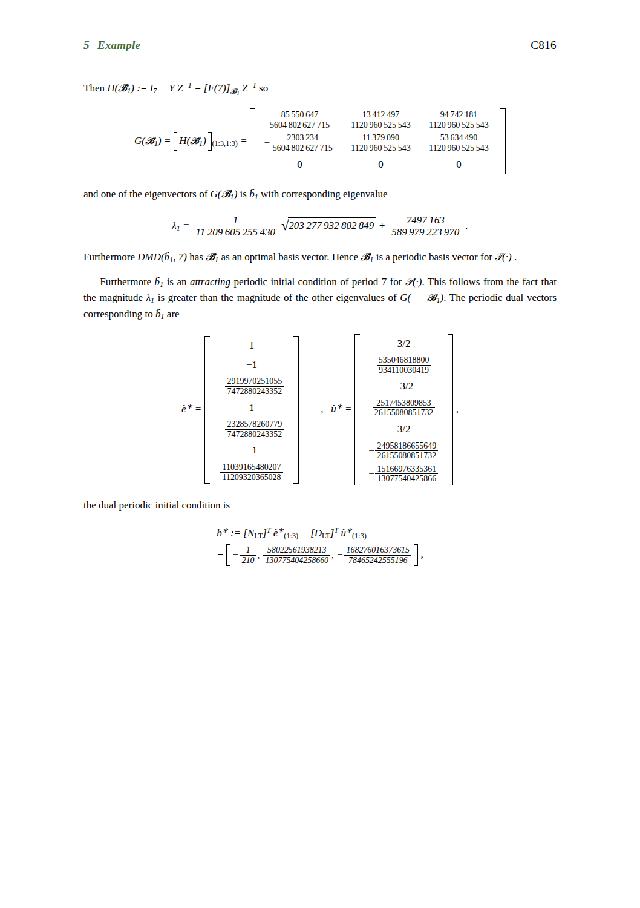5 Example
C816
Then H(𝓑̃1) := I7 − Y Z−1 = [F(7)]𝓑̃1 Z−1 so
G(𝓑̃1) = H(𝓑̃1)(1:3,1:3) =
| 85 550 647 5604 802 627 715 | 13 412 497 1120 960 525 543 | 94 742 181 1120 960 525 543 |
| − 2303 234 5604 802 627 715 | 11 379 090 1120 960 525 543 | 53 634 490 1120 960 525 543 |
| 0 | 0 | 0 |
and one of the eigenvectors of G(𝓑̃1) is b̃1 with corresponding eigenvalue
λ1 = 111 209 605 255 430 √203 277 932 802 849 + 7497 163589 979 223 970 .
Furthermore DMD(b̃1, 7) has 𝓑̃1 as an optimal basis vector. Hence 𝓑̃1 is a periodic basis vector for 𝒫(·) .
Furthermore b̃1 is an attracting periodic initial condition of period 7 for 𝒫(·). This follows from the fact that the magnitude λ1 is greater than the magnitude of the other eigenvalues of G(𝓑̃1). The periodic dual vectors corresponding to b̃1 are
ẽ∗ =
| 1 |
| −1 |
| − 2919970251055 7472880243352 |
| 1 |
| − 2328578260779 7472880243352 |
| −1 |
| 11039165480207 11209320365028 |
, ũ∗ =
| 3/2 |
| 535046818800 934110030419 |
| −3/2 |
| 2517453809853 26155080851732 |
| 3/2 |
| − 24958186655649 26155080851732 |
| − 15166976335361 13077540425866 |
,
the dual periodic initial condition is
b∗ := [NLT]T ẽ∗(1:3) − [DLT]T ũ∗(1:3) = −1210, 58022561938213130775404258660, −16827601637361578465242555196 ,